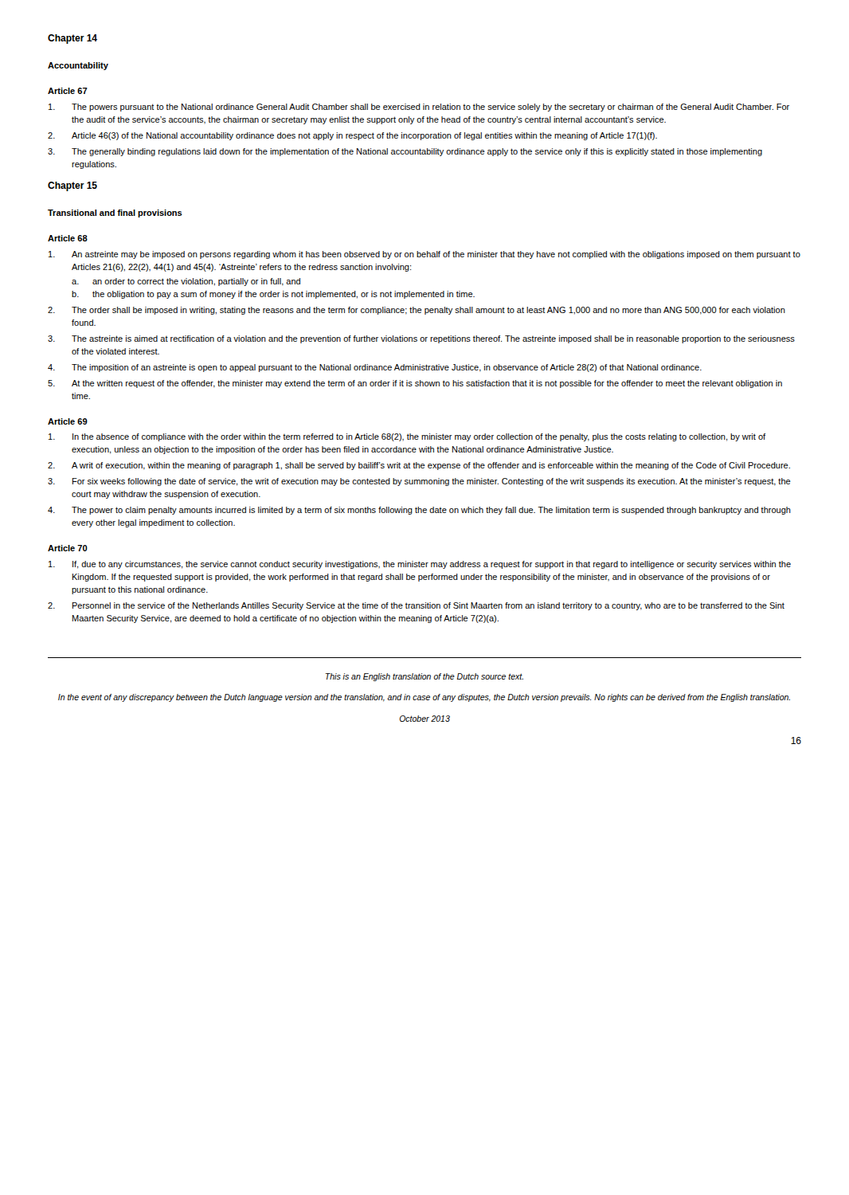Chapter 14
Accountability
Article 67
The powers pursuant to the National ordinance General Audit Chamber shall be exercised in relation to the service solely by the secretary or chairman of the General Audit Chamber. For the audit of the service’s accounts, the chairman or secretary may enlist the support only of the head of the country’s central internal accountant’s service.
Article 46(3) of the National accountability ordinance does not apply in respect of the incorporation of legal entities within the meaning of Article 17(1)(f).
The generally binding regulations laid down for the implementation of the National accountability ordinance apply to the service only if this is explicitly stated in those implementing regulations.
Chapter 15
Transitional and final provisions
Article 68
An astreinte may be imposed on persons regarding whom it has been observed by or on behalf of the minister that they have not complied with the obligations imposed on them pursuant to Articles 21(6), 22(2), 44(1) and 45(4). ‘Astreinte’ refers to the redress sanction involving:
an order to correct the violation, partially or in full, and
the obligation to pay a sum of money if the order is not implemented, or is not implemented in time.
The order shall be imposed in writing, stating the reasons and the term for compliance; the penalty shall amount to at least ANG 1,000 and no more than ANG 500,000 for each violation found.
The astreinte is aimed at rectification of a violation and the prevention of further violations or repetitions thereof. The astreinte imposed shall be in reasonable proportion to the seriousness of the violated interest.
The imposition of an astreinte is open to appeal pursuant to the National ordinance Administrative Justice, in observance of Article 28(2) of that National ordinance.
At the written request of the offender, the minister may extend the term of an order if it is shown to his satisfaction that it is not possible for the offender to meet the relevant obligation in time.
Article 69
In the absence of compliance with the order within the term referred to in Article 68(2), the minister may order collection of the penalty, plus the costs relating to collection, by writ of execution, unless an objection to the imposition of the order has been filed in accordance with the National ordinance Administrative Justice.
A writ of execution, within the meaning of paragraph 1, shall be served by bailiff’s writ at the expense of the offender and is enforceable within the meaning of the Code of Civil Procedure.
For six weeks following the date of service, the writ of execution may be contested by summoning the minister. Contesting of the writ suspends its execution. At the minister’s request, the court may withdraw the suspension of execution.
The power to claim penalty amounts incurred is limited by a term of six months following the date on which they fall due. The limitation term is suspended through bankruptcy and through every other legal impediment to collection.
Article 70
If, due to any circumstances, the service cannot conduct security investigations, the minister may address a request for support in that regard to intelligence or security services within the Kingdom. If the requested support is provided, the work performed in that regard shall be performed under the responsibility of the minister, and in observance of the provisions of or pursuant to this national ordinance.
Personnel in the service of the Netherlands Antilles Security Service at the time of the transition of Sint Maarten from an island territory to a country, who are to be transferred to the Sint Maarten Security Service, are deemed to hold a certificate of no objection within the meaning of Article 7(2)(a).
This is an English translation of the Dutch source text.
In the event of any discrepancy between the Dutch language version and the translation, and in case of any disputes, the Dutch version prevails. No rights can be derived from the English translation.
October 2013
16